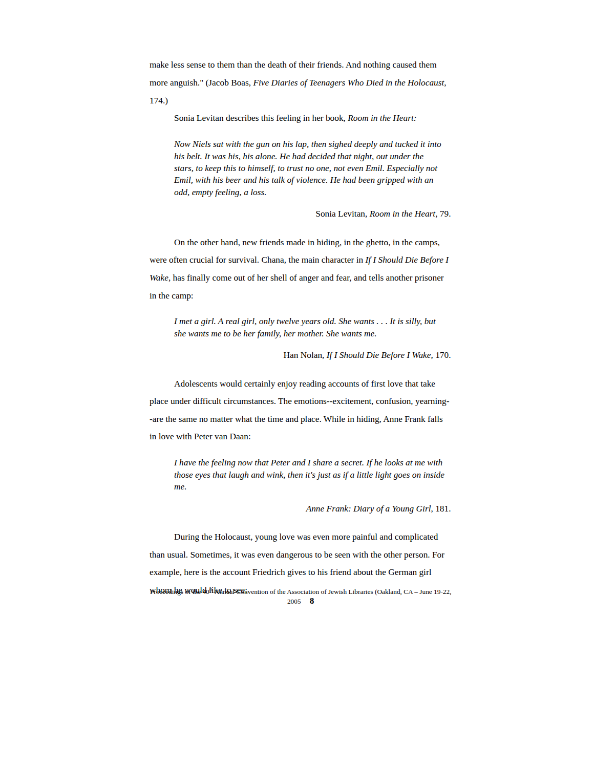make less sense to them than the death of their friends. And nothing caused them more anguish." (Jacob Boas, Five Diaries of Teenagers Who Died in the Holocaust, 174.)
Sonia Levitan describes this feeling in her book, Room in the Heart:
Now Niels sat with the gun on his lap, then sighed deeply and tucked it into his belt. It was his, his alone. He had decided that night, out under the stars, to keep this to himself, to trust no one, not even Emil. Especially not Emil, with his beer and his talk of violence. He had been gripped with an odd, empty feeling, a loss.
Sonia Levitan, Room in the Heart, 79.
On the other hand, new friends made in hiding, in the ghetto, in the camps, were often crucial for survival. Chana, the main character in If I Should Die Before I Wake, has finally come out of her shell of anger and fear, and tells another prisoner in the camp:
I met a girl. A real girl, only twelve years old. She wants . . . It is silly, but she wants me to be her family, her mother. She wants me.
Han Nolan, If I Should Die Before I Wake, 170.
Adolescents would certainly enjoy reading accounts of first love that take place under difficult circumstances. The emotions--excitement, confusion, yearning--are the same no matter what the time and place. While in hiding, Anne Frank falls in love with Peter van Daan:
I have the feeling now that Peter and I share a secret. If he looks at me with those eyes that laugh and wink, then it's just as if a little light goes on inside me.
Anne Frank: Diary of a Young Girl, 181.
During the Holocaust, young love was even more painful and complicated than usual. Sometimes, it was even dangerous to be seen with the other person. For example, here is the account Friedrich gives to his friend about the German girl whom he would like to see:
Proceedings of the 40th Annual Convention of the Association of Jewish Libraries (Oakland, CA – June 19-22, 20058